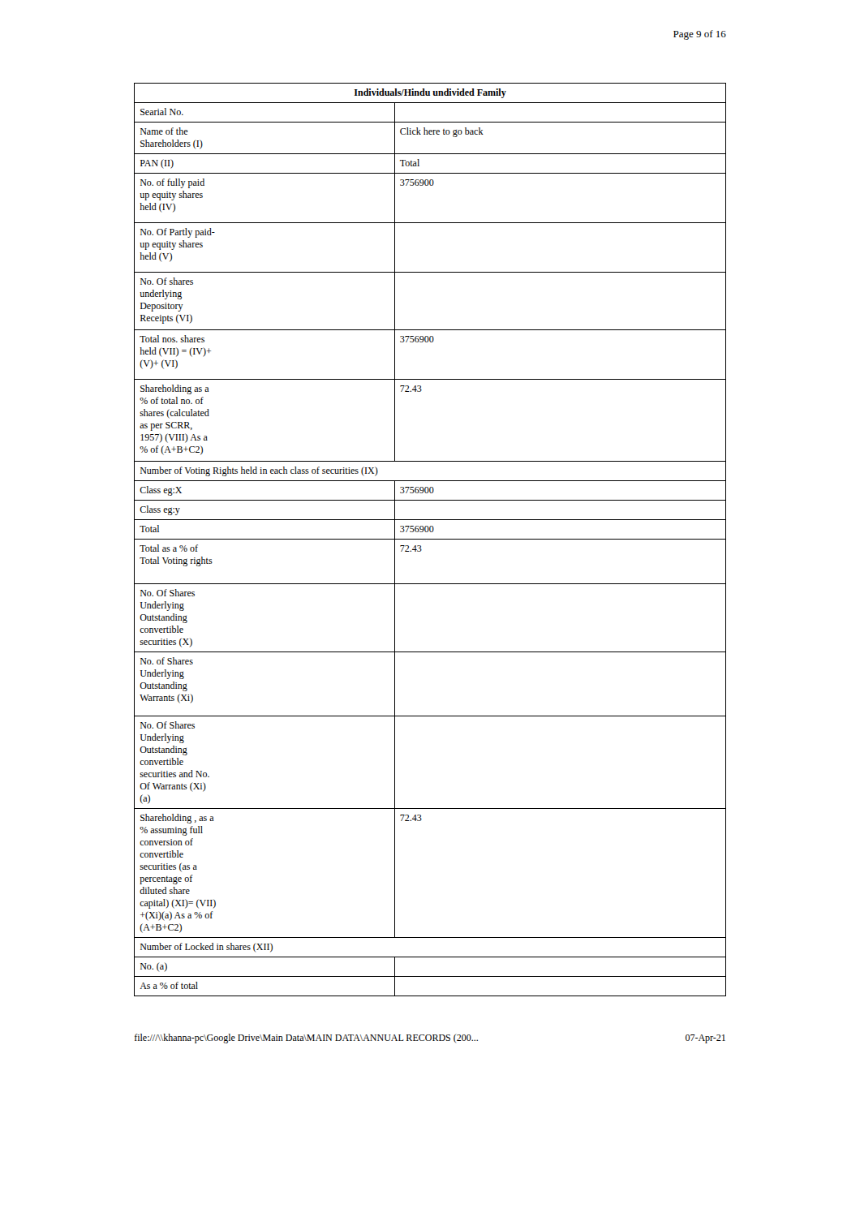Page 9 of 16
| Individuals/Hindu undivided Family |
| Searial No. | |
| Name of the Shareholders (I) | Click here to go back |
| PAN (II) | Total |
| No. of fully paid up equity shares held (IV) | 3756900 |
| No. Of Partly paid- up equity shares held (V) | |
| No. Of shares underlying Depository Receipts (VI) | |
| Total nos. shares held (VII) = (IV)+ (V)+ (VI) | 3756900 |
| Shareholding as a % of total no. of shares (calculated as per SCRR, 1957) (VIII) As a % of (A+B+C2) | 72.43 |
| Number of Voting Rights held in each class of securities (IX) |
| Class eg:X | 3756900 |
| Class eg:y | |
| Total | 3756900 |
| Total as a % of Total Voting rights | 72.43 |
| No. Of Shares Underlying Outstanding convertible securities (X) | |
| No. of Shares Underlying Outstanding Warrants (Xi) | |
| No. Of Shares Underlying Outstanding convertible securities and No. Of Warrants (Xi) (a) | |
| Shareholding , as a % assuming full conversion of convertible securities (as a percentage of diluted share capital) (XI)= (VII) +(Xi)(a) As a % of (A+B+C2) | 72.43 |
| Number of Locked in shares (XII) |
| No. (a) | |
| As a % of total | |
file:///\\khanna-pc\Google Drive\Main Data\MAIN DATA\ANNUAL RECORDS (200... 07-Apr-21